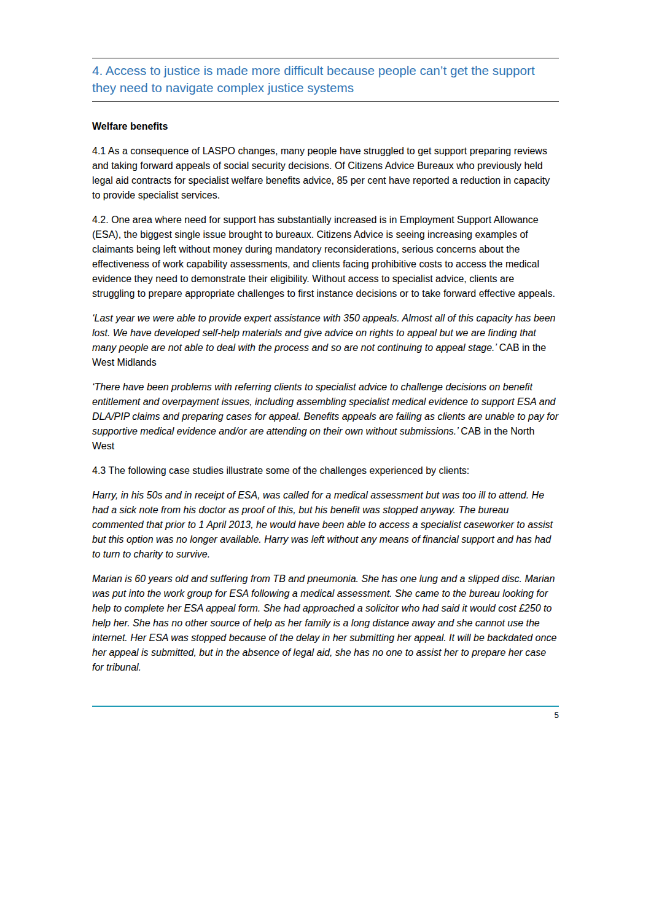4. Access to justice is made more difficult because people can’t get the support they need to navigate complex justice systems
Welfare benefits
4.1 As a consequence of LASPO changes, many people have struggled to get support preparing reviews and taking forward appeals of social security decisions. Of Citizens Advice Bureaux who previously held legal aid contracts for specialist welfare benefits advice, 85 per cent have reported a reduction in capacity to provide specialist services.
4.2. One area where need for support has substantially increased is in Employment Support Allowance (ESA), the biggest single issue brought to bureaux. Citizens Advice is seeing increasing examples of claimants being left without money during mandatory reconsiderations, serious concerns about the effectiveness of work capability assessments, and clients facing prohibitive costs to access the medical evidence they need to demonstrate their eligibility. Without access to specialist advice, clients are struggling to prepare appropriate challenges to first instance decisions or to take forward effective appeals.
‘Last year we were able to provide expert assistance with 350 appeals. Almost all of this capacity has been lost. We have developed self-help materials and give advice on rights to appeal but we are finding that many people are not able to deal with the process and so are not continuing to appeal stage.’ CAB in the West Midlands
‘There have been problems with referring clients to specialist advice to challenge decisions on benefit entitlement and overpayment issues, including assembling specialist medical evidence to support ESA and DLA/PIP claims and preparing cases for appeal. Benefits appeals are failing as clients are unable to pay for supportive medical evidence and/or are attending on their own without submissions.’ CAB in the North West
4.3 The following case studies illustrate some of the challenges experienced by clients:
Harry, in his 50s and in receipt of ESA, was called for a medical assessment but was too ill to attend. He had a sick note from his doctor as proof of this, but his benefit was stopped anyway. The bureau commented that prior to 1 April 2013, he would have been able to access a specialist caseworker to assist but this option was no longer available. Harry was left without any means of financial support and has had to turn to charity to survive.
Marian is 60 years old and suffering from TB and pneumonia. She has one lung and a slipped disc. Marian was put into the work group for ESA following a medical assessment. She came to the bureau looking for help to complete her ESA appeal form. She had approached a solicitor who had said it would cost £250 to help her. She has no other source of help as her family is a long distance away and she cannot use the internet. Her ESA was stopped because of the delay in her submitting her appeal. It will be backdated once her appeal is submitted, but in the absence of legal aid, she has no one to assist her to prepare her case for tribunal.
5